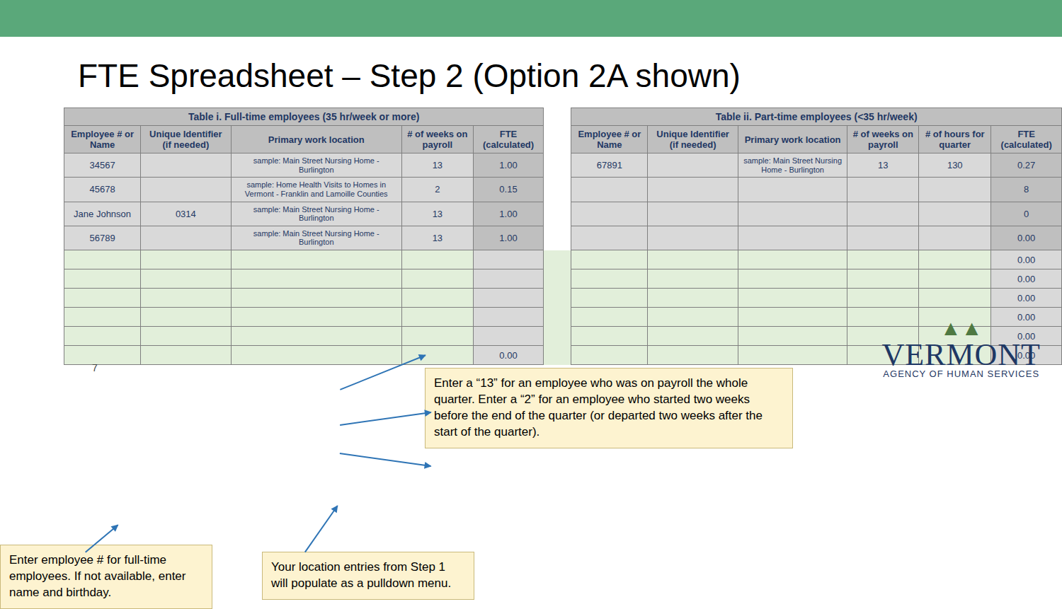FTE Spreadsheet – Step 2 (Option 2A shown)
| Table i. Full-time employees (35 hr/week or more) | | Table ii. Part-time employees (<35 hr/week) |
| Employee # or Name | Unique Identifier (if needed) | Primary work location | # of weeks on payroll | FTE (calculated) | | Employee # or Name | Unique Identifier (if needed) | Primary work location | # of weeks on payroll | # of hours for quarter | FTE (calculated) |
| 34567 | | sample: Main Street Nursing Home - Burlington | 13 | 1.00 | | 67891 | | sample: Main Street Nursing Home - Burlington | 13 | 130 | 0.27 |
| 45678 | | sample: Home Health Visits to Homes in Vermont - Franklin and Lamoille Counties | 2 | 0.15 | | | | | | | 8 |
| Jane Johnson | 0314 | sample: Main Street Nursing Home - Burlington | 13 | 1.00 | | | | | | | 0 |
| 56789 | | sample: Main Street Nursing Home - Burlington | 13 | 1.00 | | | | | | | 0.00 |
| | | | | | | | | | | | 0.00 |
| | | | | | | | | | | | 0.00 |
| | | | | | | | | | | | 0.00 |
| | | | | | | | | | | | 0.00 |
| | | | | | | | | | | | 0.00 |
| | | | | 0.00 | | | | | | | 0.00 |
Enter a “13” for an employee who was on payroll the whole quarter. Enter a “2” for an employee who started two weeks before the end of the quarter (or departed two weeks after the start of the quarter).
Enter employee # for full-time employees. If not available, enter name and birthday.
Your location entries from Step 1 will populate as a pulldown menu.
7
▲▲
VERMONT
AGENCY OF HUMAN SERVICES